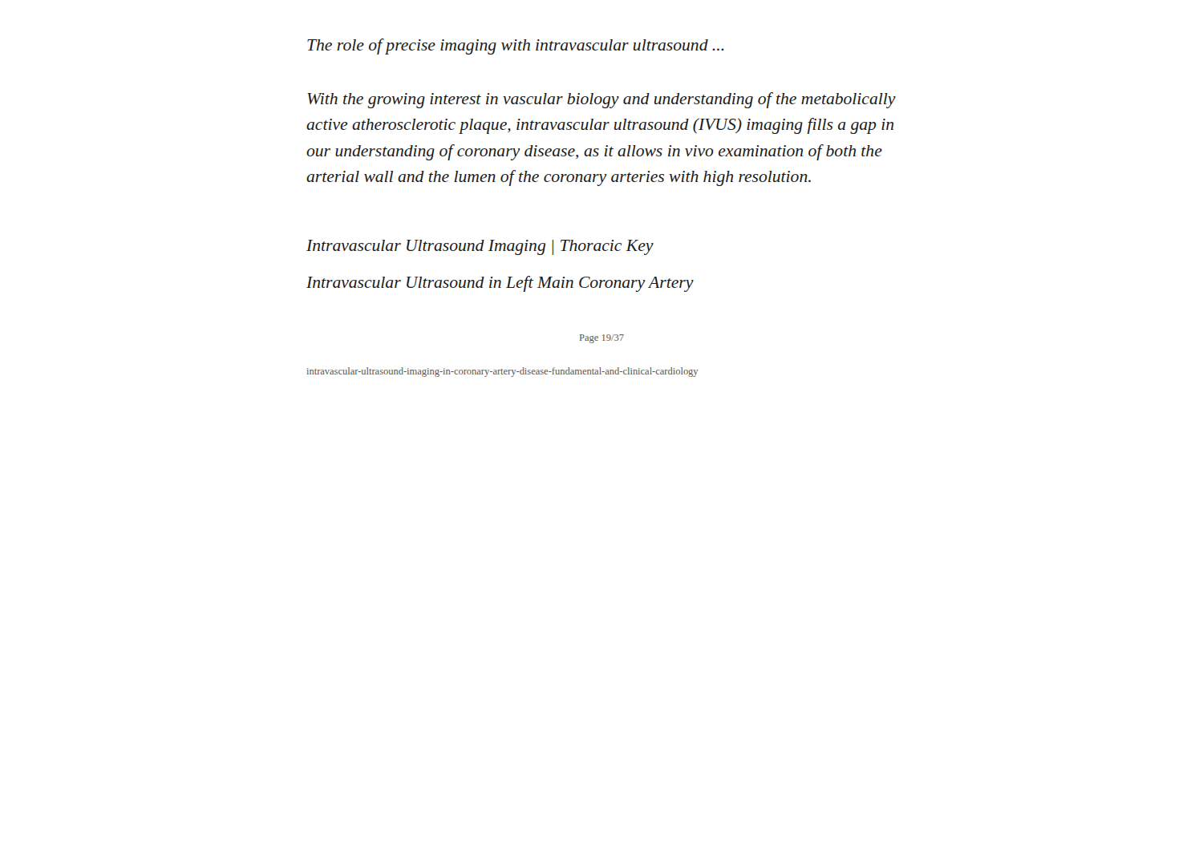The role of precise imaging with intravascular ultrasound ...
With the growing interest in vascular biology and understanding of the metabolically active atherosclerotic plaque, intravascular ultrasound (IVUS) imaging fills a gap in our understanding of coronary disease, as it allows in vivo examination of both the arterial wall and the lumen of the coronary arteries with high resolution.
Intravascular Ultrasound Imaging | Thoracic Key
Intravascular Ultrasound in Left Main Coronary Artery
Page 19/37
intravascular-ultrasound-imaging-in-coronary-artery-disease-fundamental-and-clinical-cardiology